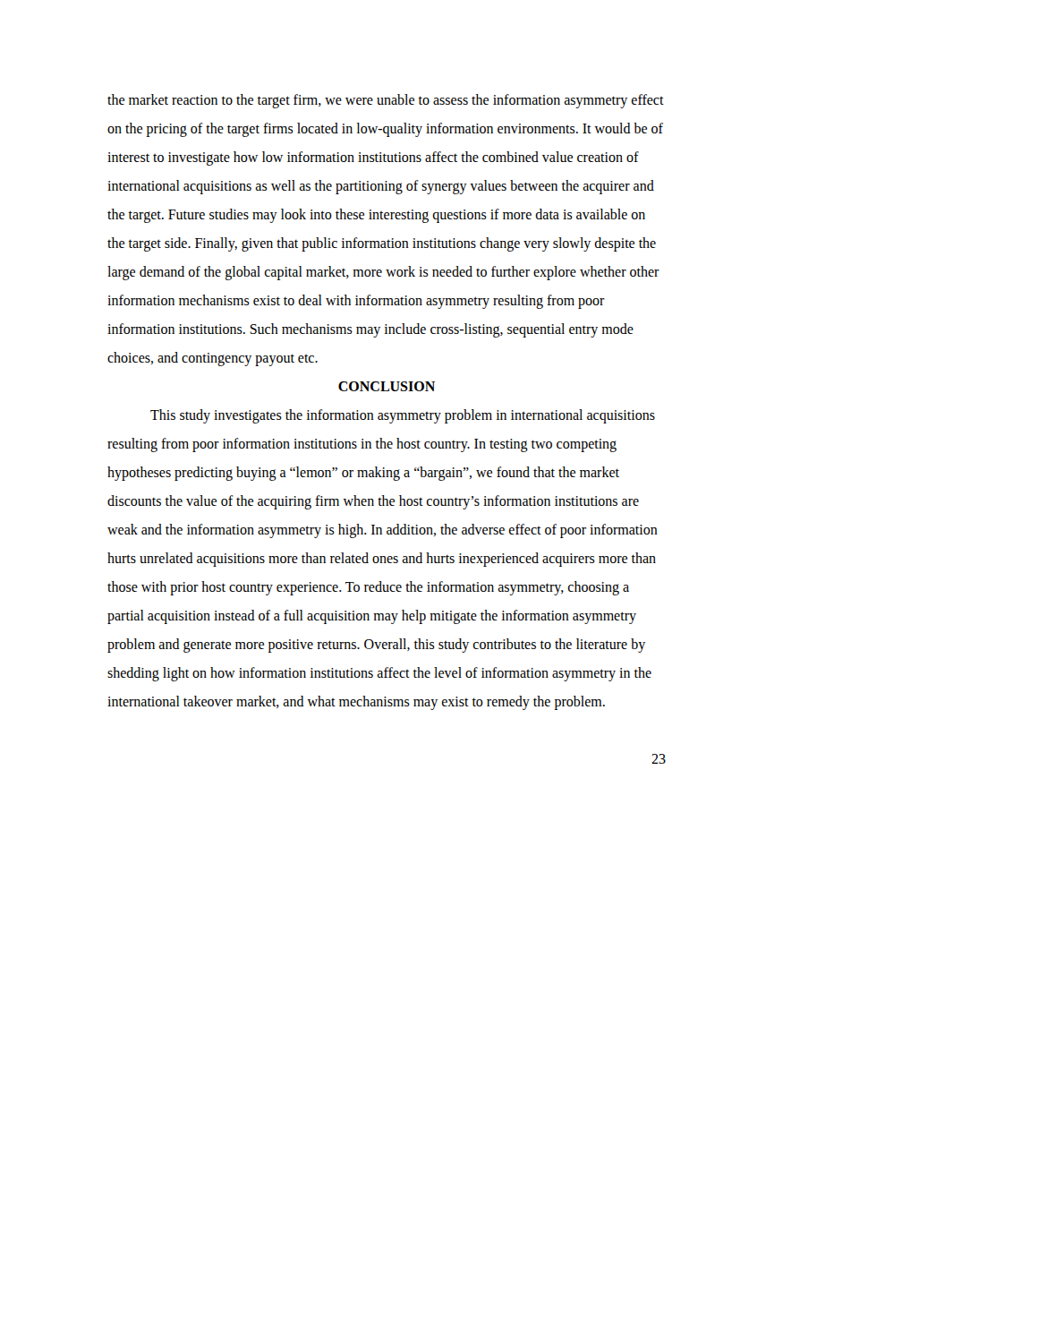the market reaction to the target firm, we were unable to assess the information asymmetry effect on the pricing of the target firms located in low-quality information environments. It would be of interest to investigate how low information institutions affect the combined value creation of international acquisitions as well as the partitioning of synergy values between the acquirer and the target. Future studies may look into these interesting questions if more data is available on the target side. Finally, given that public information institutions change very slowly despite the large demand of the global capital market, more work is needed to further explore whether other information mechanisms exist to deal with information asymmetry resulting from poor information institutions. Such mechanisms may include cross-listing, sequential entry mode choices, and contingency payout etc.
CONCLUSION
This study investigates the information asymmetry problem in international acquisitions resulting from poor information institutions in the host country. In testing two competing hypotheses predicting buying a “lemon” or making a “bargain”, we found that the market discounts the value of the acquiring firm when the host country’s information institutions are weak and the information asymmetry is high. In addition, the adverse effect of poor information hurts unrelated acquisitions more than related ones and hurts inexperienced acquirers more than those with prior host country experience. To reduce the information asymmetry, choosing a partial acquisition instead of a full acquisition may help mitigate the information asymmetry problem and generate more positive returns. Overall, this study contributes to the literature by shedding light on how information institutions affect the level of information asymmetry in the international takeover market, and what mechanisms may exist to remedy the problem.
23